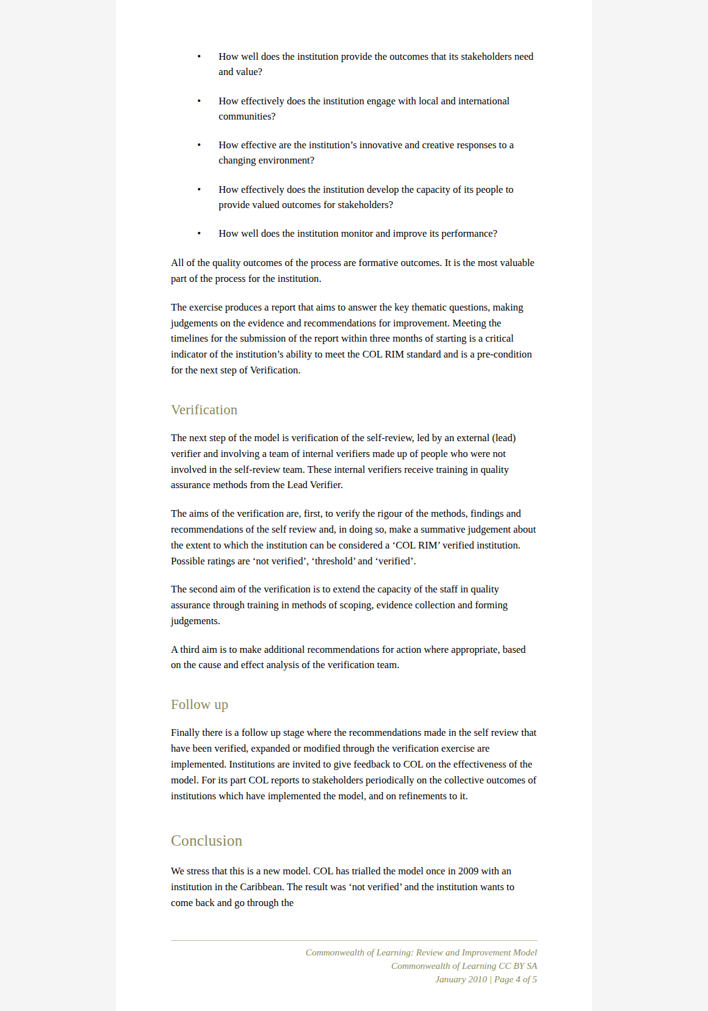How well does the institution provide the outcomes that its stakeholders need and value?
How effectively does the institution engage with local and international communities?
How effective are the institution’s innovative and creative responses to a changing environment?
How effectively does the institution develop the capacity of its people to provide valued outcomes for stakeholders?
How well does the institution monitor and improve its performance?
All of the quality outcomes of the process are formative outcomes. It is the most valuable part of the process for the institution.
The exercise produces a report that aims to answer the key thematic questions, making judgements on the evidence and recommendations for improvement. Meeting the timelines for the submission of the report within three months of starting is a critical indicator of the institution’s ability to meet the COL RIM standard and is a pre-condition for the next step of Verification.
Verification
The next step of the model is verification of the self-review, led by an external (lead) verifier and involving a team of internal verifiers made up of people who were not involved in the self-review team. These internal verifiers receive training in quality assurance methods from the Lead Verifier.
The aims of the verification are, first, to verify the rigour of the methods, findings and recommendations of the self review and, in doing so, make a summative judgement about the extent to which the institution can be considered a ‘COL RIM’ verified institution. Possible ratings are ‘not verified’, ‘threshold’ and ‘verified’.
The second aim of the verification is to extend the capacity of the staff in quality assurance through training in methods of scoping, evidence collection and forming judgements.
A third aim is to make additional recommendations for action where appropriate, based on the cause and effect analysis of the verification team.
Follow up
Finally there is a follow up stage where the recommendations made in the self review that have been verified, expanded or modified through the verification exercise are implemented. Institutions are invited to give feedback to COL on the effectiveness of the model. For its part COL reports to stakeholders periodically on the collective outcomes of institutions which have implemented the model, and on refinements to it.
Conclusion
We stress that this is a new model. COL has trialled the model once in 2009 with an institution in the Caribbean. The result was ‘not verified’ and the institution wants to come back and go through the
Commonwealth of Learning: Review and Improvement Model
Commonwealth of Learning CC BY SA
January 2010 | Page 4 of 5